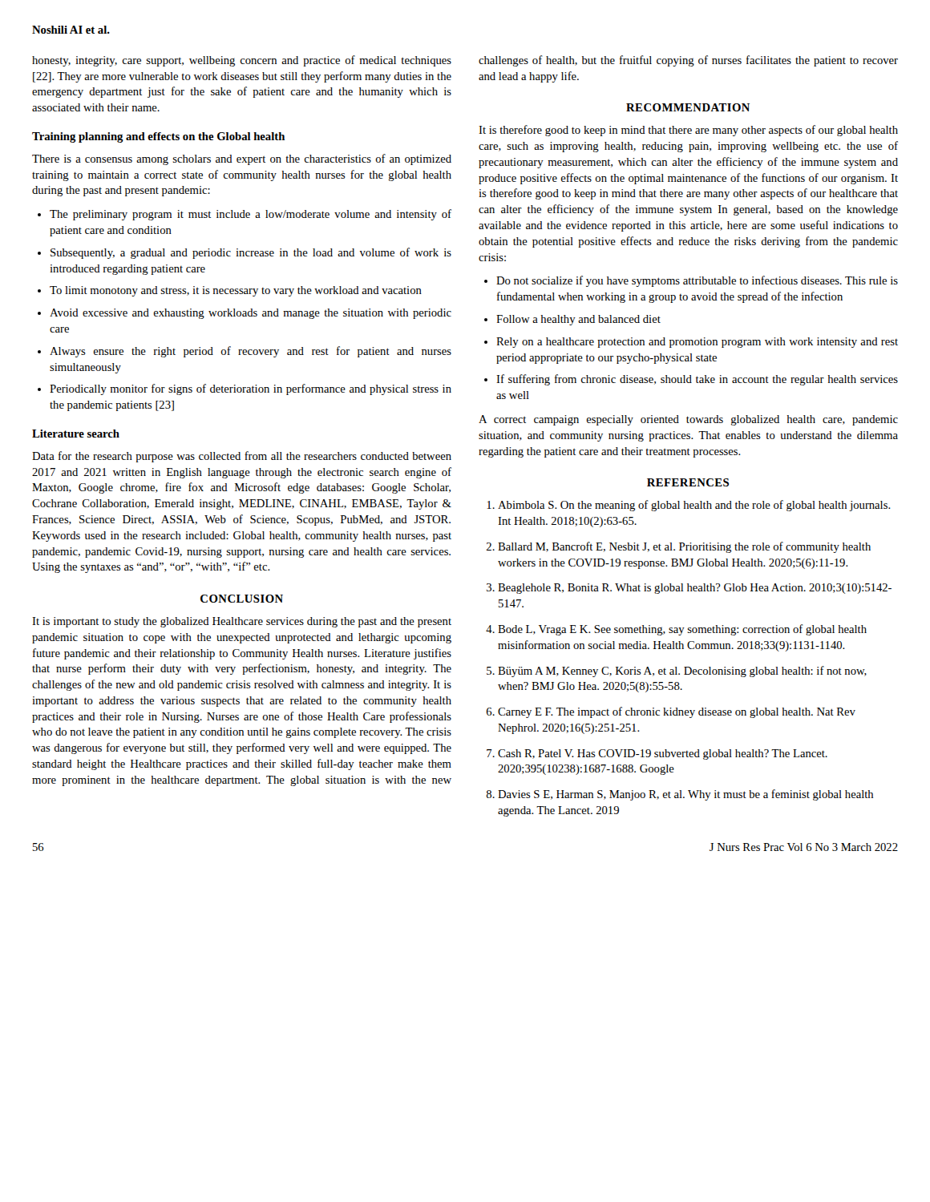Noshili AI et al.
honesty, integrity, care support, wellbeing concern and practice of medical techniques [22]. They are more vulnerable to work diseases but still they perform many duties in the emergency department just for the sake of patient care and the humanity which is associated with their name.
Training planning and effects on the Global health
There is a consensus among scholars and expert on the characteristics of an optimized training to maintain a correct state of community health nurses for the global health during the past and present pandemic:
The preliminary program it must include a low/moderate volume and intensity of patient care and condition
Subsequently, a gradual and periodic increase in the load and volume of work is introduced regarding patient care
To limit monotony and stress, it is necessary to vary the workload and vacation
Avoid excessive and exhausting workloads and manage the situation with periodic care
Always ensure the right period of recovery and rest for patient and nurses simultaneously
Periodically monitor for signs of deterioration in performance and physical stress in the pandemic patients [23]
Literature search
Data for the research purpose was collected from all the researchers conducted between 2017 and 2021 written in English language through the electronic search engine of Maxton, Google chrome, fire fox and Microsoft edge databases: Google Scholar, Cochrane Collaboration, Emerald insight, MEDLINE, CINAHL, EMBASE, Taylor & Frances, Science Direct, ASSIA, Web of Science, Scopus, PubMed, and JSTOR. Keywords used in the research included: Global health, community health nurses, past pandemic, pandemic Covid-19, nursing support, nursing care and health care services. Using the syntaxes as “and”, “or”, “with”, “if” etc.
Conclusion
It is important to study the globalized Healthcare services during the past and the present pandemic situation to cope with the unexpected unprotected and lethargic upcoming future pandemic and their relationship to Community Health nurses. Literature justifies that nurse perform their duty with very perfectionism, honesty, and integrity. The challenges of the new and old pandemic crisis resolved with calmness and integrity. It is important to address the various suspects that are related to the community health practices and their role in Nursing. Nurses are one of those Health Care professionals who do not leave the patient in any condition until he gains complete recovery. The crisis was dangerous for everyone but still, they performed very well and were equipped. The standard height the Healthcare practices and their skilled full-day teacher make them more prominent in the healthcare department. The global situation is with the new challenges of health, but the fruitful copying of nurses facilitates the patient to recover and lead a happy life.
Recommendation
It is therefore good to keep in mind that there are many other aspects of our global health care, such as improving health, reducing pain, improving wellbeing etc. the use of precautionary measurement, which can alter the efficiency of the immune system and produce positive effects on the optimal maintenance of the functions of our organism. It is therefore good to keep in mind that there are many other aspects of our healthcare that can alter the efficiency of the immune system In general, based on the knowledge available and the evidence reported in this article, here are some useful indications to obtain the potential positive effects and reduce the risks deriving from the pandemic crisis:
Do not socialize if you have symptoms attributable to infectious diseases. This rule is fundamental when working in a group to avoid the spread of the infection
Follow a healthy and balanced diet
Rely on a healthcare protection and promotion program with work intensity and rest period appropriate to our psycho-physical state
If suffering from chronic disease, should take in account the regular health services as well
A correct campaign especially oriented towards globalized health care, pandemic situation, and community nursing practices. That enables to understand the dilemma regarding the patient care and their treatment processes.
References
Abimbola S. On the meaning of global health and the role of global health journals. Int Health. 2018;10(2):63-65.
Ballard M, Bancroft E, Nesbit J, et al. Prioritising the role of community health workers in the COVID-19 response. BMJ Global Health. 2020;5(6):11-19.
Beaglehole R, Bonita R. What is global health? Glob Hea Action. 2010;3(10):5142-5147.
Bode L, Vraga E K. See something, say something: correction of global health misinformation on social media. Health Commun. 2018;33(9):1131-1140.
Büyüm A M, Kenney C, Koris A, et al. Decolonising global health: if not now, when? BMJ Glo Hea. 2020;5(8):55-58.
Carney E F. The impact of chronic kidney disease on global health. Nat Rev Nephrol. 2020;16(5):251-251.
Cash R, Patel V. Has COVID-19 subverted global health? The Lancet. 2020;395(10238):1687-1688. Google
Davies S E, Harman S, Manjoo R, et al. Why it must be a feminist global health agenda. The Lancet. 2019
56 J Nurs Res Prac Vol 6 No 3 March 2022